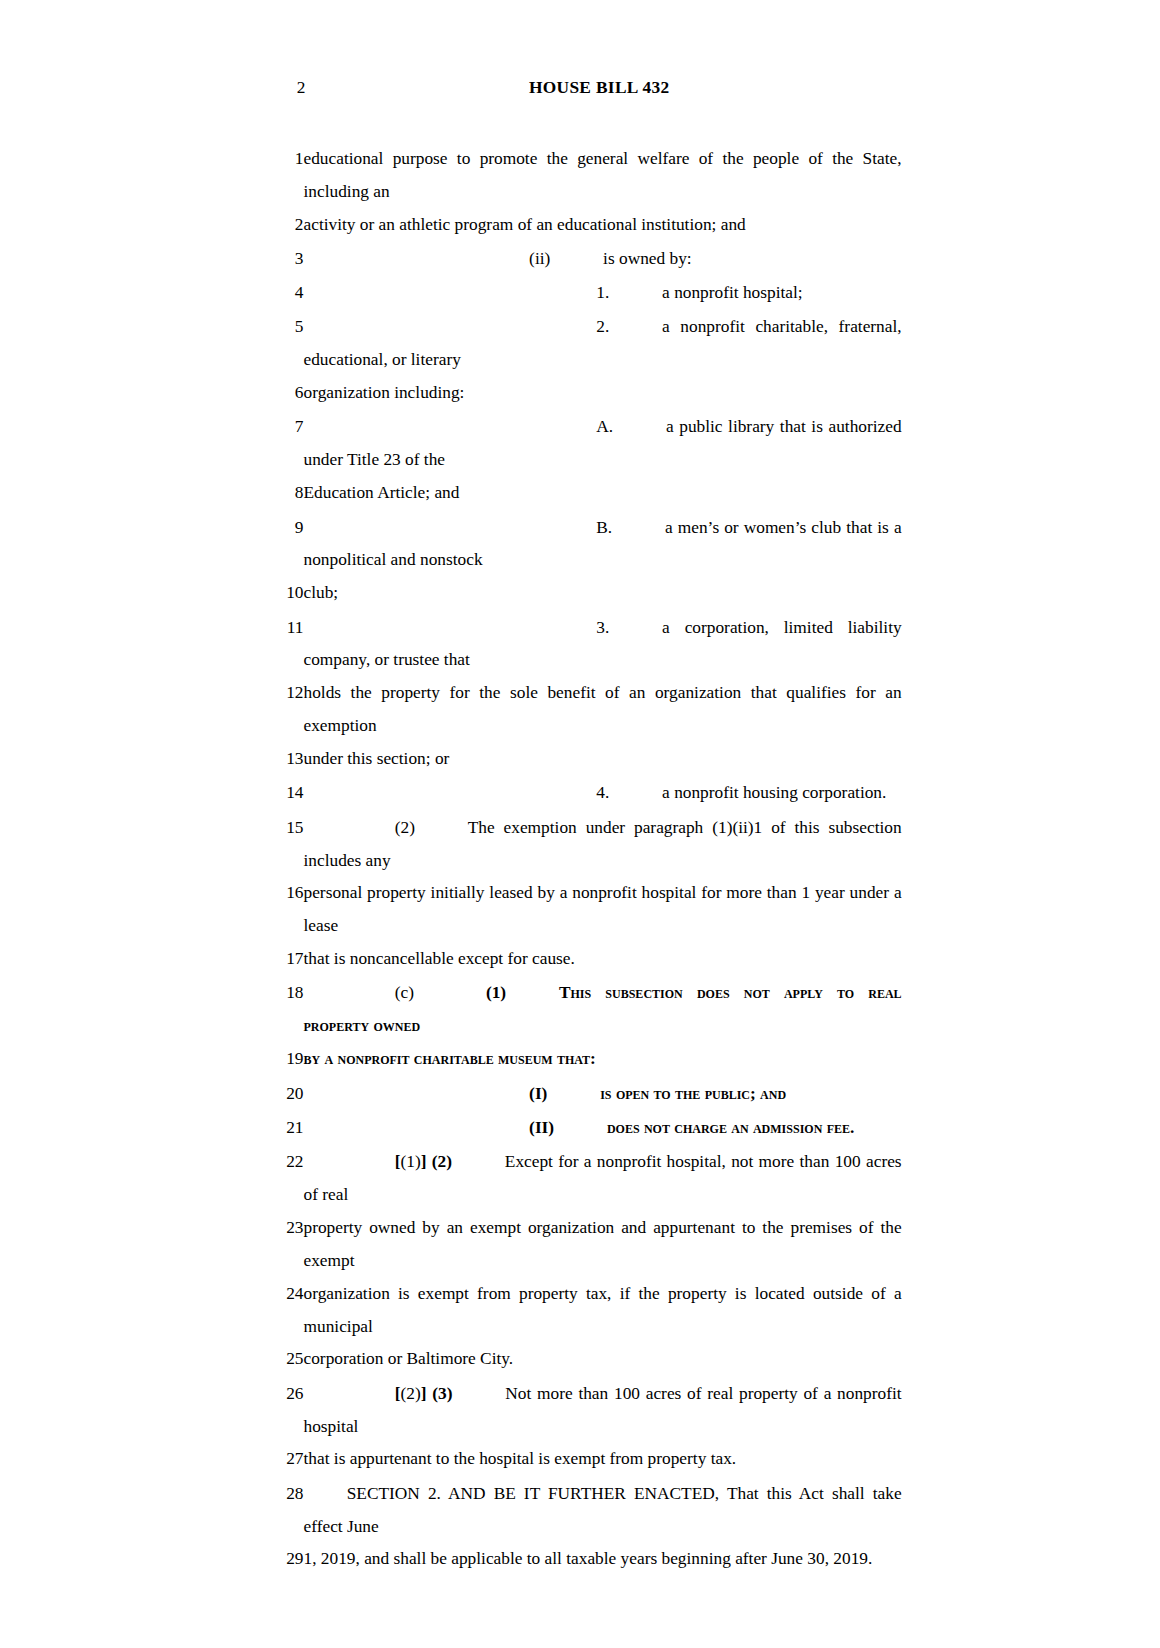2
HOUSE BILL 432
| 1 | educational purpose to promote the general welfare of the people of the State, including an |
| 2 | activity or an athletic program of an educational institution; and |
| 3 | (ii) is owned by: |
| 4 | 1. a nonprofit hospital; |
| 5 | 2. a nonprofit charitable, fraternal, educational, or literary |
| 6 | organization including: |
| 7 | A. a public library that is authorized under Title 23 of the |
| 8 | Education Article; and |
| 9 | B. a men’s or women’s club that is a nonpolitical and nonstock |
| 10 | club; |
| 11 | 3. a corporation, limited liability company, or trustee that |
| 12 | holds the property for the sole benefit of an organization that qualifies for an exemption |
| 13 | under this section; or |
| 14 | 4. a nonprofit housing corporation. |
| 15 | (2) The exemption under paragraph (1)(ii)1 of this subsection includes any |
| 16 | personal property initially leased by a nonprofit hospital for more than 1 year under a lease |
| 17 | that is noncancellable except for cause. |
| 18 | (c) (1) This subsection does not apply to real property owned |
| 19 | by a nonprofit charitable museum that: |
| 20 | (I) is open to the public; and |
| 21 | (II) does not charge an admission fee. |
| 22 | [ (1) ] (2) Except for a nonprofit hospital, not more than 100 acres of real |
| 23 | property owned by an exempt organization and appurtenant to the premises of the exempt |
| 24 | organization is exempt from property tax, if the property is located outside of a municipal |
| 25 | corporation or Baltimore City. |
| 26 | [ (2) ] (3) Not more than 100 acres of real property of a nonprofit hospital |
| 27 | that is appurtenant to the hospital is exempt from property tax. |
| 28 | SECTION 2. AND BE IT FURTHER ENACTED, That this Act shall take effect June |
| 29 | 1, 2019, and shall be applicable to all taxable years beginning after June 30, 2019. |